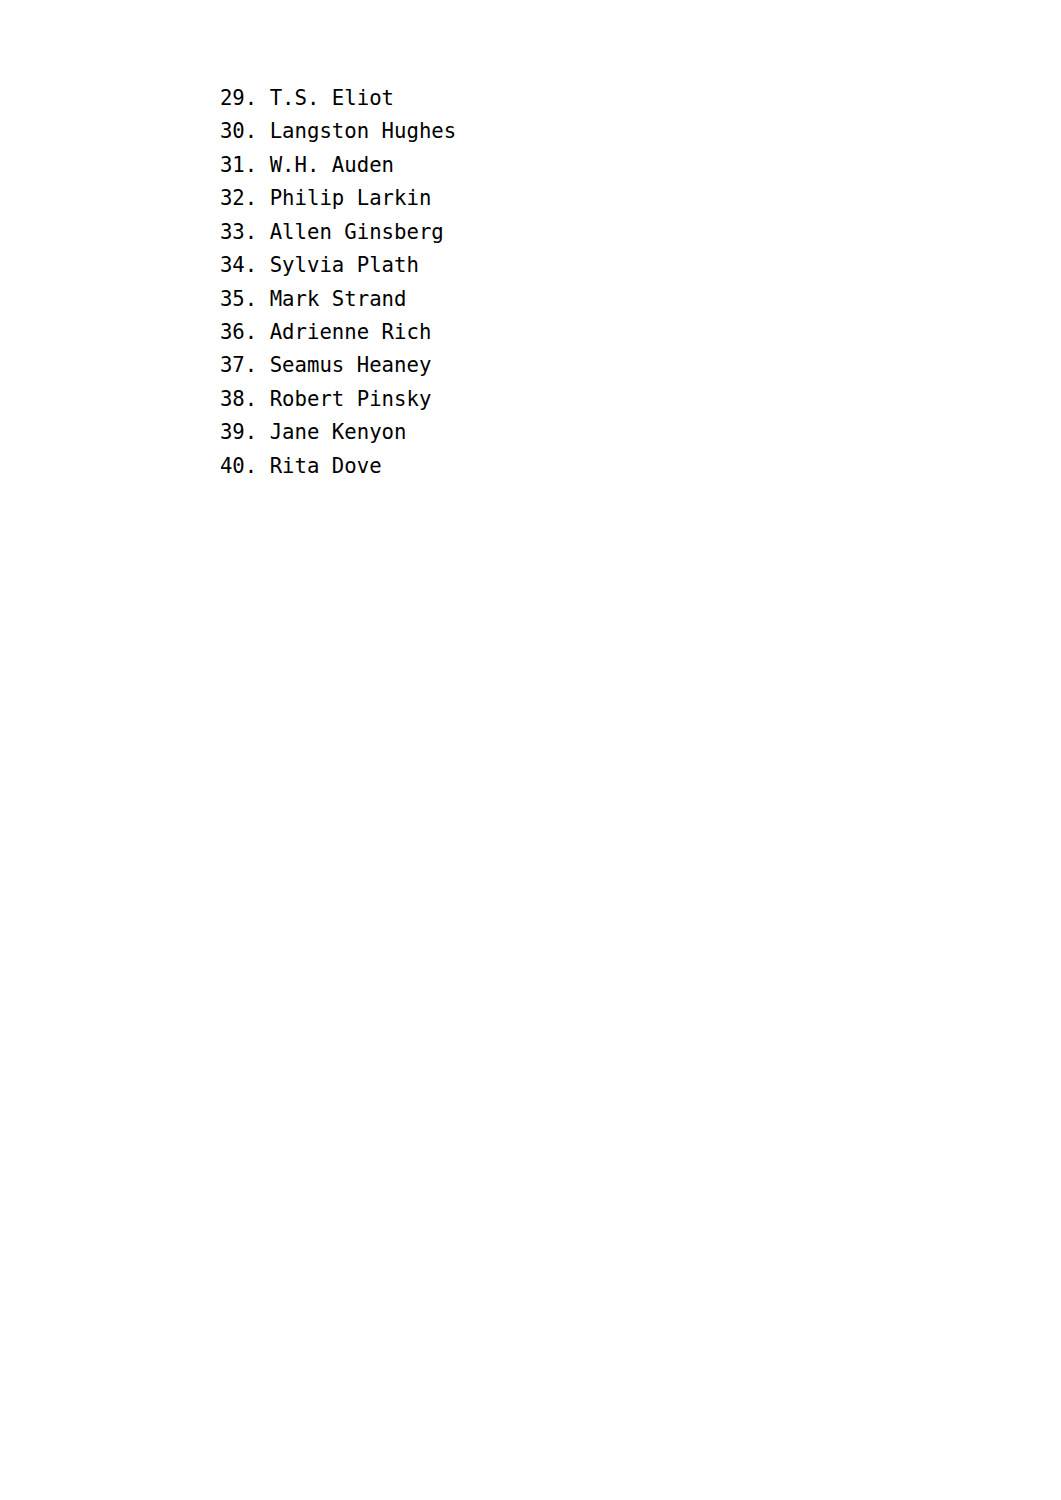29. T.S. Eliot
30. Langston Hughes
31. W.H. Auden
32. Philip Larkin
33. Allen Ginsberg
34. Sylvia Plath
35. Mark Strand
36. Adrienne Rich
37. Seamus Heaney
38. Robert Pinsky
39. Jane Kenyon
40. Rita Dove